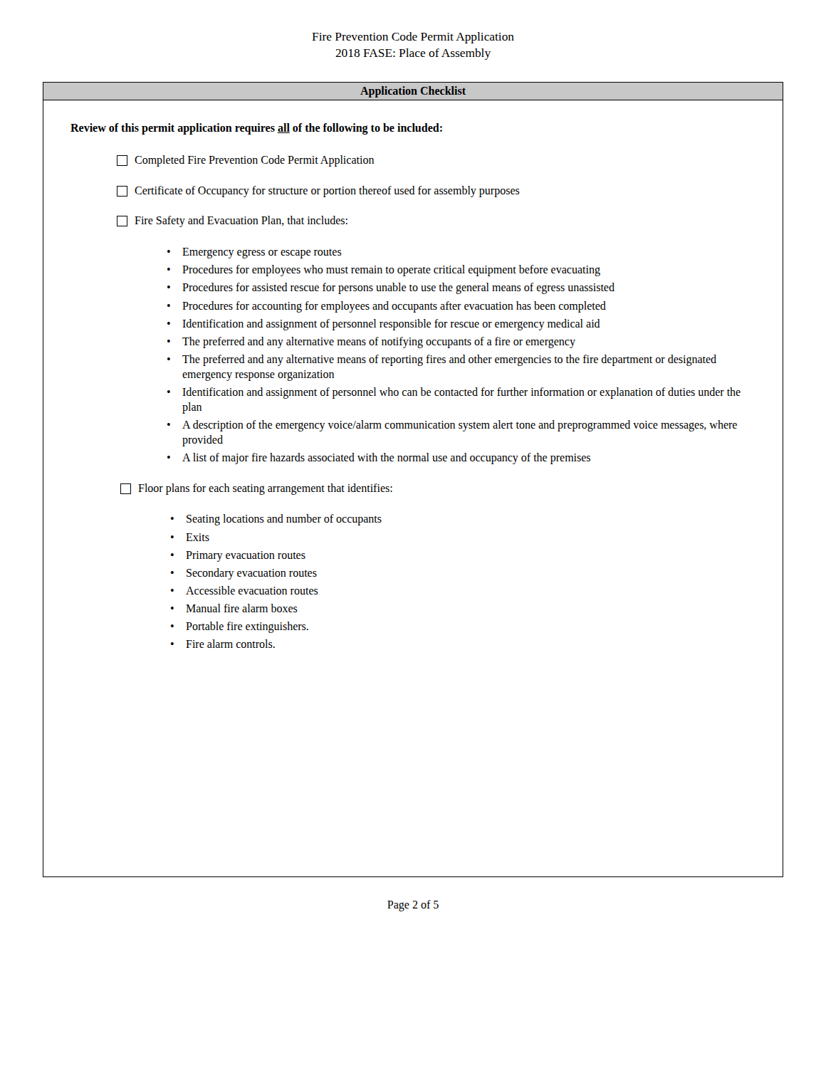Fire Prevention Code Permit Application
2018 FASE: Place of Assembly
Application Checklist
Review of this permit application requires all of the following to be included:
Completed Fire Prevention Code Permit Application
Certificate of Occupancy for structure or portion thereof used for assembly purposes
Fire Safety and Evacuation Plan, that includes:
Emergency egress or escape routes
Procedures for employees who must remain to operate critical equipment before evacuating
Procedures for assisted rescue for persons unable to use the general means of egress unassisted
Procedures for accounting for employees and occupants after evacuation has been completed
Identification and assignment of personnel responsible for rescue or emergency medical aid
The preferred and any alternative means of notifying occupants of a fire or emergency
The preferred and any alternative means of reporting fires and other emergencies to the fire department or designated emergency response organization
Identification and assignment of personnel who can be contacted for further information or explanation of duties under the plan
A description of the emergency voice/alarm communication system alert tone and preprogrammed voice messages, where provided
A list of major fire hazards associated with the normal use and occupancy of the premises
Floor plans for each seating arrangement that identifies:
Seating locations and number of occupants
Exits
Primary evacuation routes
Secondary evacuation routes
Accessible evacuation routes
Manual fire alarm boxes
Portable fire extinguishers.
Fire alarm controls.
Page 2 of 5